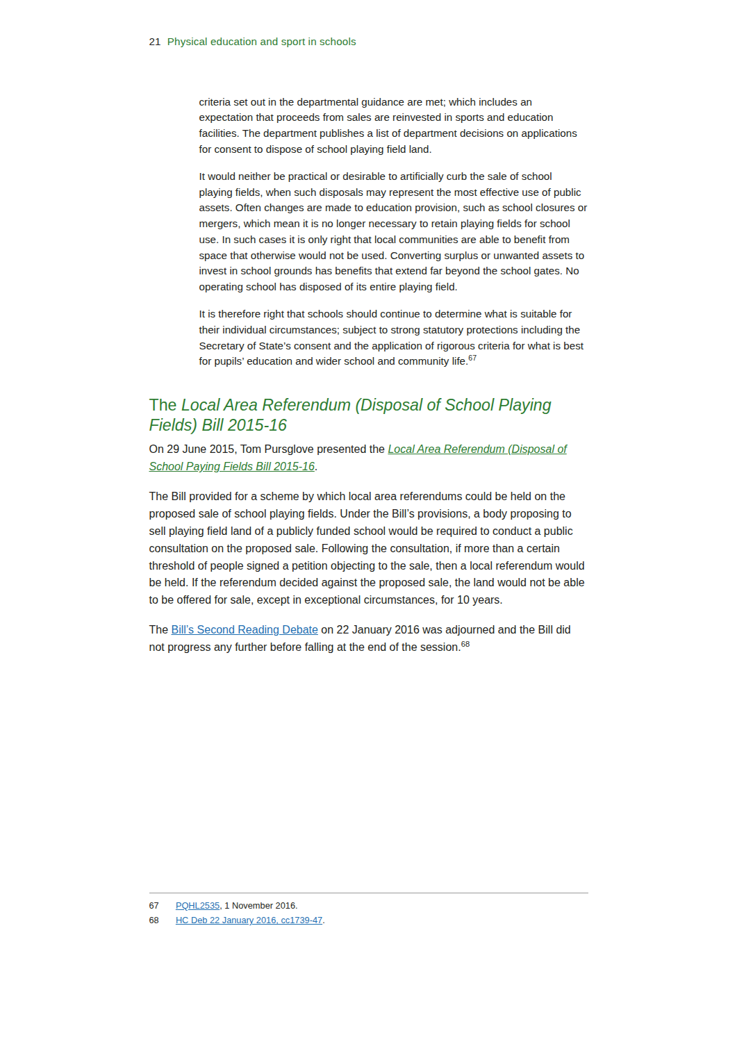21 Physical education and sport in schools
criteria set out in the departmental guidance are met; which includes an expectation that proceeds from sales are reinvested in sports and education facilities. The department publishes a list of department decisions on applications for consent to dispose of school playing field land.
It would neither be practical or desirable to artificially curb the sale of school playing fields, when such disposals may represent the most effective use of public assets. Often changes are made to education provision, such as school closures or mergers, which mean it is no longer necessary to retain playing fields for school use. In such cases it is only right that local communities are able to benefit from space that otherwise would not be used. Converting surplus or unwanted assets to invest in school grounds has benefits that extend far beyond the school gates. No operating school has disposed of its entire playing field.
It is therefore right that schools should continue to determine what is suitable for their individual circumstances; subject to strong statutory protections including the Secretary of State’s consent and the application of rigorous criteria for what is best for pupils’ education and wider school and community life.67
The Local Area Referendum (Disposal of School Playing Fields) Bill 2015-16
On 29 June 2015, Tom Pursglove presented the Local Area Referendum (Disposal of School Paying Fields Bill 2015-16.
The Bill provided for a scheme by which local area referendums could be held on the proposed sale of school playing fields. Under the Bill’s provisions, a body proposing to sell playing field land of a publicly funded school would be required to conduct a public consultation on the proposed sale. Following the consultation, if more than a certain threshold of people signed a petition objecting to the sale, then a local referendum would be held. If the referendum decided against the proposed sale, the land would not be able to be offered for sale, except in exceptional circumstances, for 10 years.
The Bill’s Second Reading Debate on 22 January 2016 was adjourned and the Bill did not progress any further before falling at the end of the session.68
67 PQHL2535, 1 November 2016.
68 HC Deb 22 January 2016, cc1739-47.